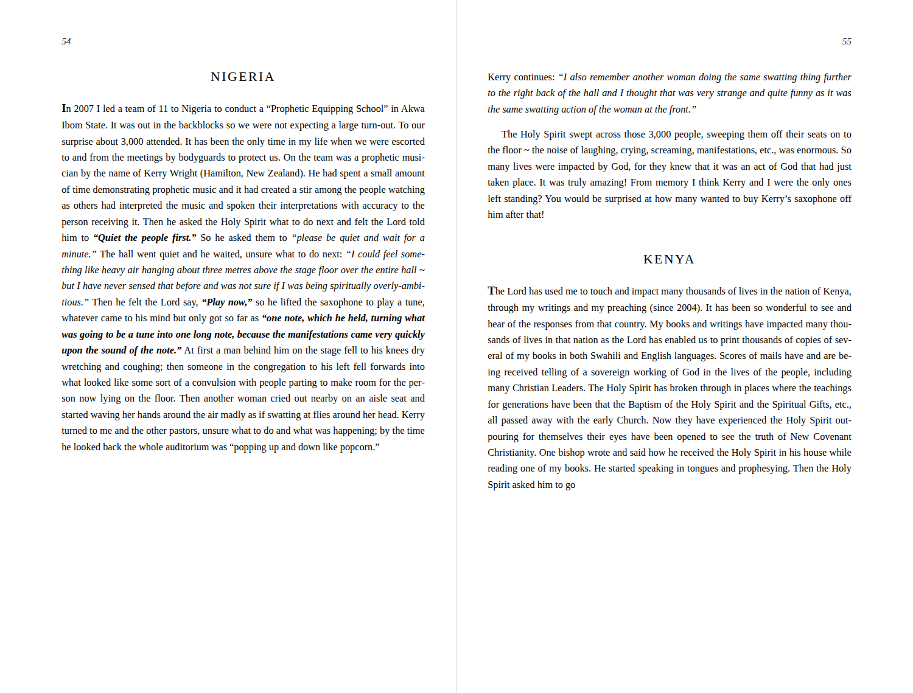54
NIGERIA
In 2007 I led a team of 11 to Nigeria to conduct a “Prophetic Equipping School” in Akwa Ibom State. It was out in the backblocks so we were not expecting a large turn-out. To our surprise about 3,000 attended. It has been the only time in my life when we were escorted to and from the meetings by bodyguards to protect us. On the team was a prophetic musician by the name of Kerry Wright (Hamilton, New Zealand). He had spent a small amount of time demonstrating prophetic music and it had created a stir among the people watching as others had interpreted the music and spoken their interpretations with accuracy to the person receiving it. Then he asked the Holy Spirit what to do next and felt the Lord told him to “Quiet the people first.” So he asked them to “please be quiet and wait for a minute.” The hall went quiet and he waited, unsure what to do next: “I could feel something like heavy air hanging about three metres above the stage floor over the entire hall ~ but I have never sensed that before and was not sure if I was being spiritually overly-ambitious.” Then he felt the Lord say, “Play now,” so he lifted the saxophone to play a tune, whatever came to his mind but only got so far as “one note, which he held, turning what was going to be a tune into one long note, because the manifestations came very quickly upon the sound of the note.” At first a man behind him on the stage fell to his knees dry wretching and coughing; then someone in the congregation to his left fell forwards into what looked like some sort of a convulsion with people parting to make room for the person now lying on the floor. Then another woman cried out nearby on an aisle seat and started waving her hands around the air madly as if swatting at flies around her head. Kerry turned to me and the other pastors, unsure what to do and what was happening; by the time he looked back the whole auditorium was “popping up and down like popcorn.”
55
Kerry continues: “I also remember another woman doing the same swatting thing further to the right back of the hall and I thought that was very strange and quite funny as it was the same swatting action of the woman at the front.”
The Holy Spirit swept across those 3,000 people, sweeping them off their seats on to the floor ~ the noise of laughing, crying, screaming, manifestations, etc., was enormous. So many lives were impacted by God, for they knew that it was an act of God that had just taken place. It was truly amazing! From memory I think Kerry and I were the only ones left standing? You would be surprised at how many wanted to buy Kerry’s saxophone off him after that!
KENYA
The Lord has used me to touch and impact many thousands of lives in the nation of Kenya, through my writings and my preaching (since 2004). It has been so wonderful to see and hear of the responses from that country. My books and writings have impacted many thousands of lives in that nation as the Lord has enabled us to print thousands of copies of several of my books in both Swahili and English languages. Scores of mails have and are being received telling of a sovereign working of God in the lives of the people, including many Christian Leaders. The Holy Spirit has broken through in places where the teachings for generations have been that the Baptism of the Holy Spirit and the Spiritual Gifts, etc., all passed away with the early Church. Now they have experienced the Holy Spirit outpouring for themselves their eyes have been opened to see the truth of New Covenant Christianity. One bishop wrote and said how he received the Holy Spirit in his house while reading one of my books. He started speaking in tongues and prophesying. Then the Holy Spirit asked him to go